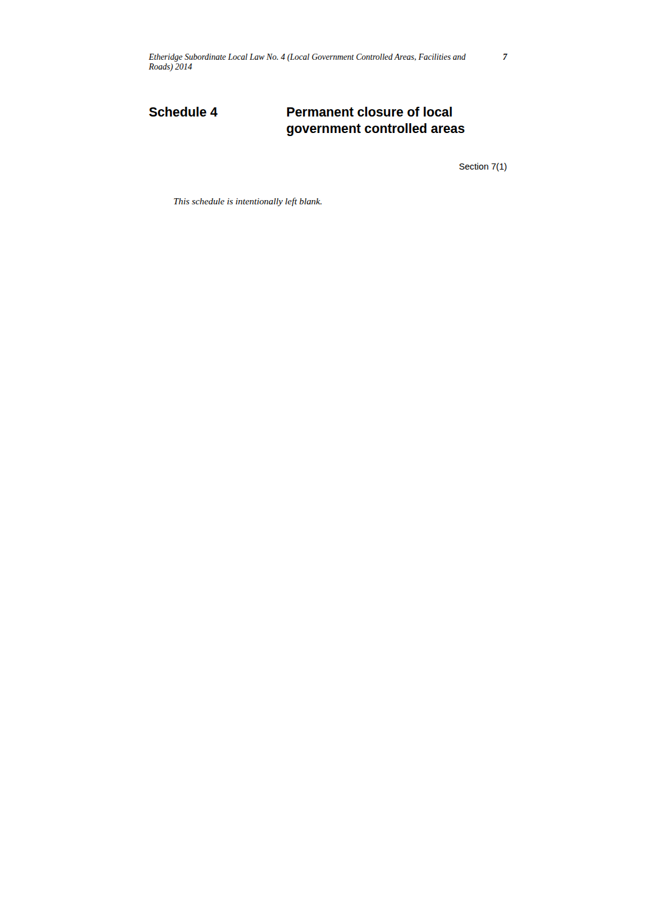Etheridge Subordinate Local Law No. 4 (Local Government Controlled Areas, Facilities and Roads) 2014 7
Schedule 4
Permanent closure of local government controlled areas
Section 7(1)
This schedule is intentionally left blank.